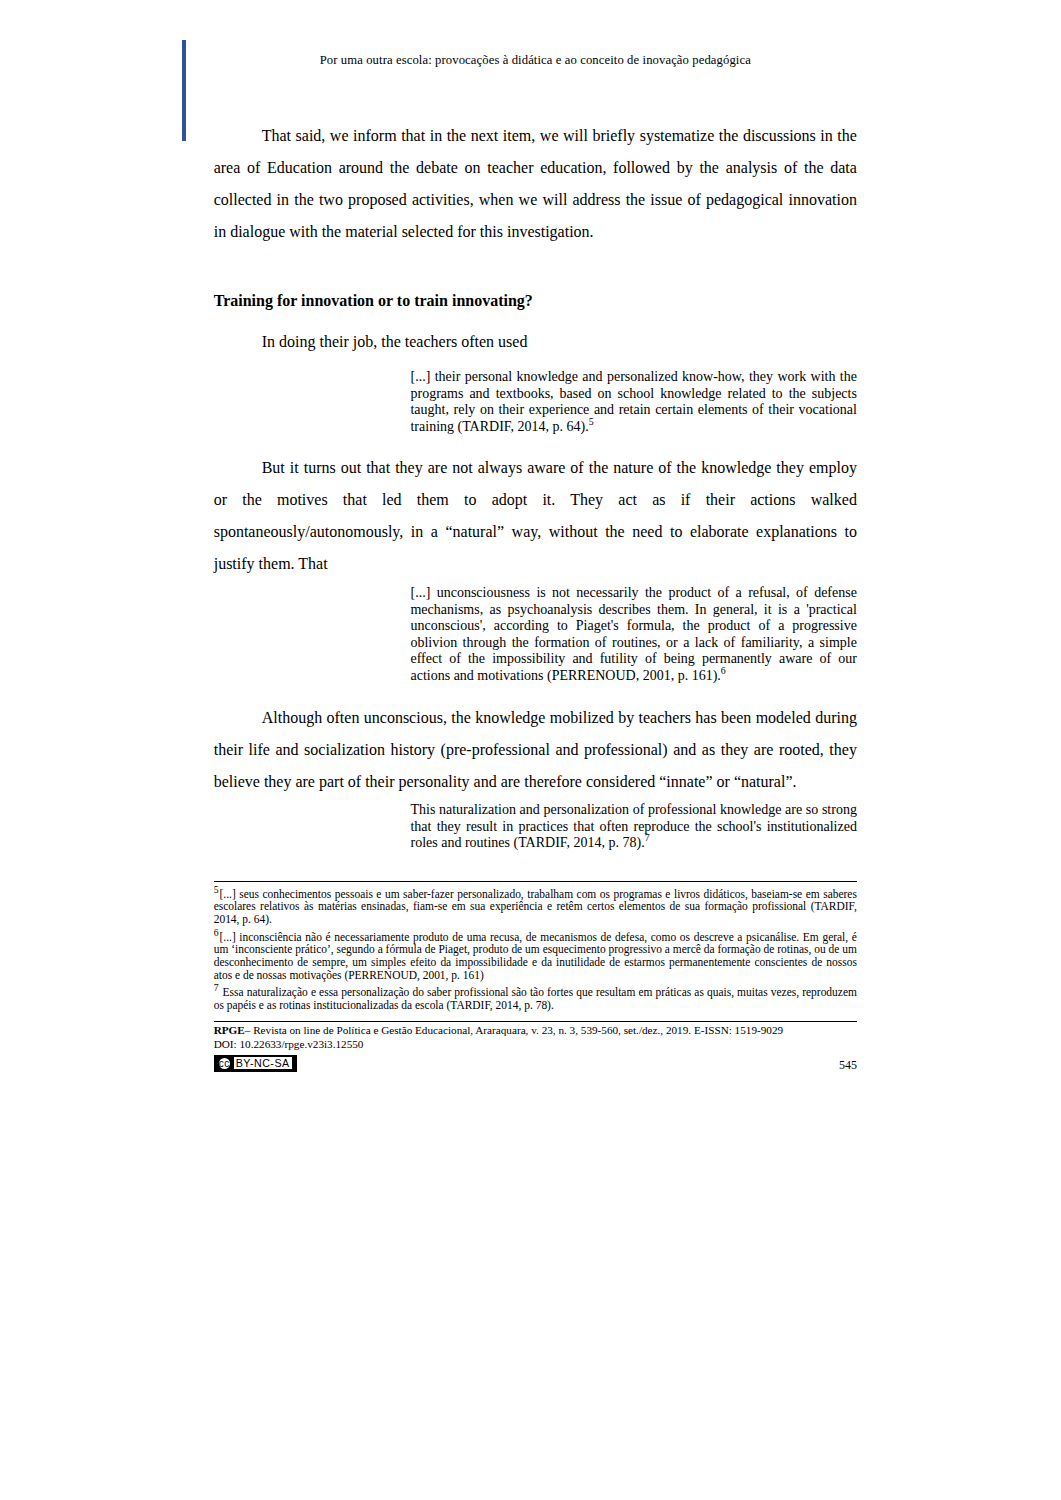Por uma outra escola: provocações à didática e ao conceito de inovação pedagógica
That said, we inform that in the next item, we will briefly systematize the discussions in the area of Education around the debate on teacher education, followed by the analysis of the data collected in the two proposed activities, when we will address the issue of pedagogical innovation in dialogue with the material selected for this investigation.
Training for innovation or to train innovating?
In doing their job, the teachers often used
[...] their personal knowledge and personalized know-how, they work with the programs and textbooks, based on school knowledge related to the subjects taught, rely on their experience and retain certain elements of their vocational training (TARDIF, 2014, p. 64).5
But it turns out that they are not always aware of the nature of the knowledge they employ or the motives that led them to adopt it. They act as if their actions walked spontaneously/autonomously, in a “natural” way, without the need to elaborate explanations to justify them. That
[...] unconsciousness is not necessarily the product of a refusal, of defense mechanisms, as psychoanalysis describes them. In general, it is a 'practical unconscious', according to Piaget's formula, the product of a progressive oblivion through the formation of routines, or a lack of familiarity, a simple effect of the impossibility and futility of being permanently aware of our actions and motivations (PERRENOUD, 2001, p. 161).6
Although often unconscious, the knowledge mobilized by teachers has been modeled during their life and socialization history (pre-professional and professional) and as they are rooted, they believe they are part of their personality and are therefore considered “innate” or “natural”.
This naturalization and personalization of professional knowledge are so strong that they result in practices that often reproduce the school's institutionalized roles and routines (TARDIF, 2014, p. 78).7
5[...] seus conhecimentos pessoais e um saber-fazer personalizado, trabalham com os programas e livros didáticos, baseiam-se em saberes escolares relativos às matérias ensinadas, fiam-se em sua experiência e retêm certos elementos de sua formação profissional (TARDIF, 2014, p. 64).
6[...] inconsciência não é necessariamente produto de uma recusa, de mecanismos de defesa, como os descreve a psicanálise. Em geral, é um ‘inconsciente prático’, segundo a fórmula de Piaget, produto de um esquecimento progressivo a mercê da formação de rotinas, ou de um desconhecimento de sempre, um simples efeito da impossibilidade e da inutilidade de estarmos permanentemente conscientes de nossos atos e de nossas motivações (PERRENOUD, 2001, p. 161)
7 Essa naturalização e essa personalização do saber profissional são tão fortes que resultam em práticas as quais, muitas vezes, reproduzem os papéis e as rotinas institucionalizadas da escola (TARDIF, 2014, p. 78).
RPGE– Revista on line de Política e Gestão Educacional, Araraquara, v. 23, n. 3, 539-560, set./dez., 2019. E-ISSN: 1519-9029 DOI: 10.22633/rpge.v23i3.12550 545
cc BY-NC-SA